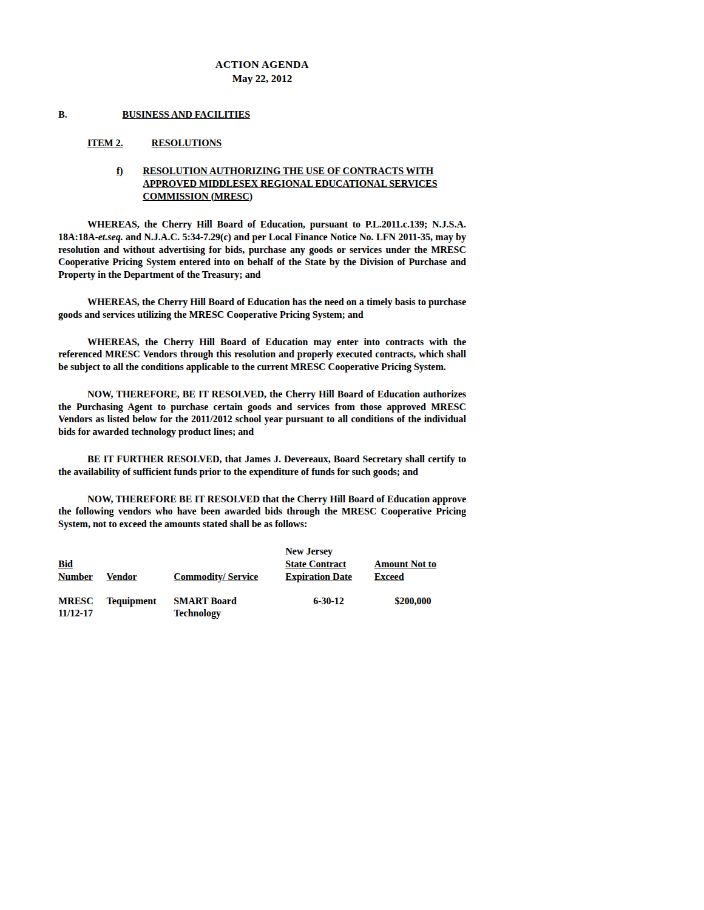ACTION AGENDA
May 22, 2012
B.
BUSINESS AND FACILITIES
ITEM 2.
RESOLUTIONS
f)
RESOLUTION AUTHORIZING THE USE OF CONTRACTS WITH APPROVED MIDDLESEX REGIONAL EDUCATIONAL SERVICES COMMISSION (MRESC)
WHEREAS, the Cherry Hill Board of Education, pursuant to P.L.2011.c.139; N.J.S.A. 18A:18A-et.seq. and N.J.A.C. 5:34-7.29(c) and per Local Finance Notice No. LFN 2011-35, may by resolution and without advertising for bids, purchase any goods or services under the MRESC Cooperative Pricing System entered into on behalf of the State by the Division of Purchase and Property in the Department of the Treasury; and
WHEREAS, the Cherry Hill Board of Education has the need on a timely basis to purchase goods and services utilizing the MRESC Cooperative Pricing System; and
WHEREAS, the Cherry Hill Board of Education may enter into contracts with the referenced MRESC Vendors through this resolution and properly executed contracts, which shall be subject to all the conditions applicable to the current MRESC Cooperative Pricing System.
NOW, THEREFORE, BE IT RESOLVED, the Cherry Hill Board of Education authorizes the Purchasing Agent to purchase certain goods and services from those approved MRESC Vendors as listed below for the 2011/2012 school year pursuant to all conditions of the individual bids for awarded technology product lines; and
BE IT FURTHER RESOLVED, that James J. Devereaux, Board Secretary shall certify to the availability of sufficient funds prior to the expenditure of funds for such goods; and
NOW, THEREFORE BE IT RESOLVED that the Cherry Hill Board of Education approve the following vendors who have been awarded bids through the MRESC Cooperative Pricing System, not to exceed the amounts stated shall be as follows:
| | | | New Jersey | |
| Bid | | | State Contract | Amount Not to |
| Number | Vendor | Commodity/ Service | Expiration Date | Exceed |
| MRESC | Tequipment | SMART Board | 6-30-12 | $200,000 |
| 11/12-17 | | Technology | | |